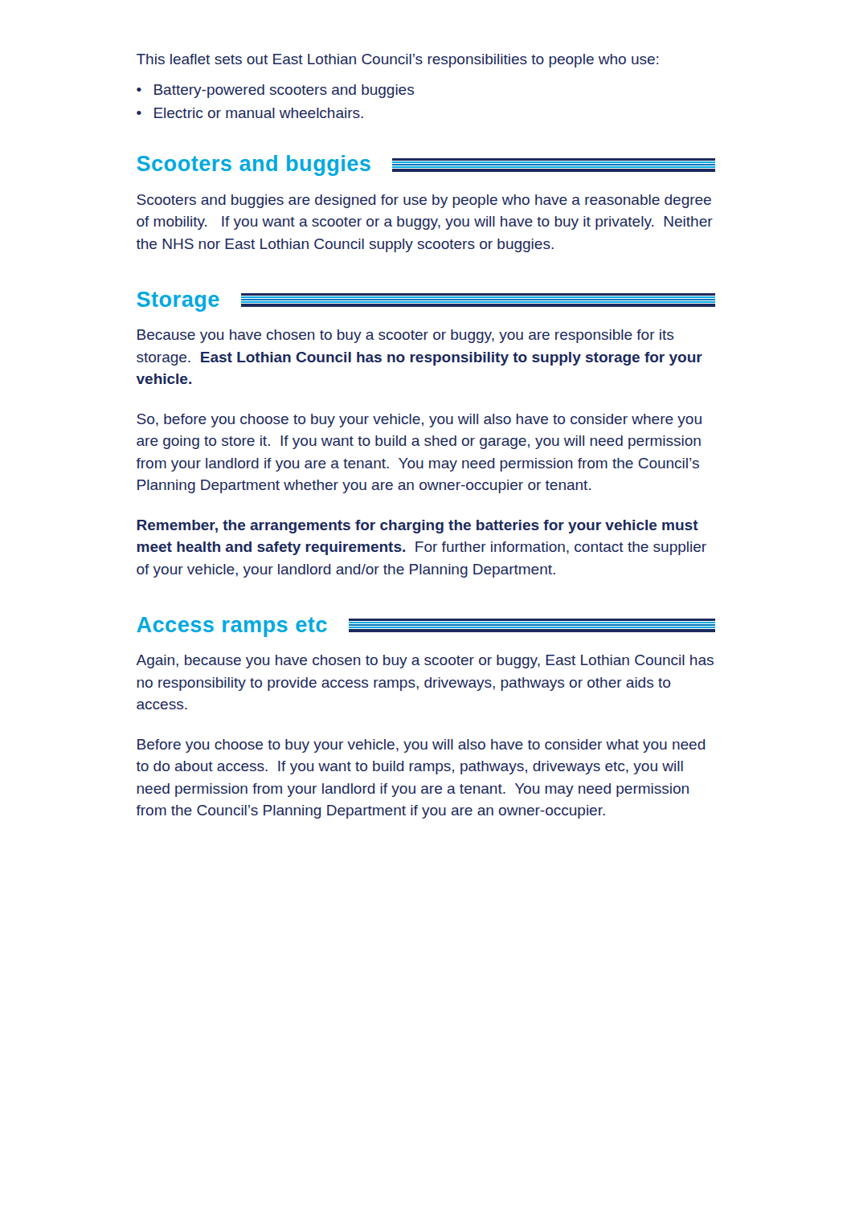This leaflet sets out East Lothian Council’s responsibilities to people who use:
Battery-powered scooters and buggies
Electric or manual wheelchairs.
Scooters and buggies
Scooters and buggies are designed for use by people who have a reasonable degree of mobility. If you want a scooter or a buggy, you will have to buy it privately. Neither the NHS nor East Lothian Council supply scooters or buggies.
Storage
Because you have chosen to buy a scooter or buggy, you are responsible for its storage. East Lothian Council has no responsibility to supply storage for your vehicle.
So, before you choose to buy your vehicle, you will also have to consider where you are going to store it. If you want to build a shed or garage, you will need permission from your landlord if you are a tenant. You may need permission from the Council’s Planning Department whether you are an owner-occupier or tenant.
Remember, the arrangements for charging the batteries for your vehicle must meet health and safety requirements. For further information, contact the supplier of your vehicle, your landlord and/or the Planning Department.
Access ramps etc
Again, because you have chosen to buy a scooter or buggy, East Lothian Council has no responsibility to provide access ramps, driveways, pathways or other aids to access.
Before you choose to buy your vehicle, you will also have to consider what you need to do about access. If you want to build ramps, pathways, driveways etc, you will need permission from your landlord if you are a tenant. You may need permission from the Council’s Planning Department if you are an owner-occupier.